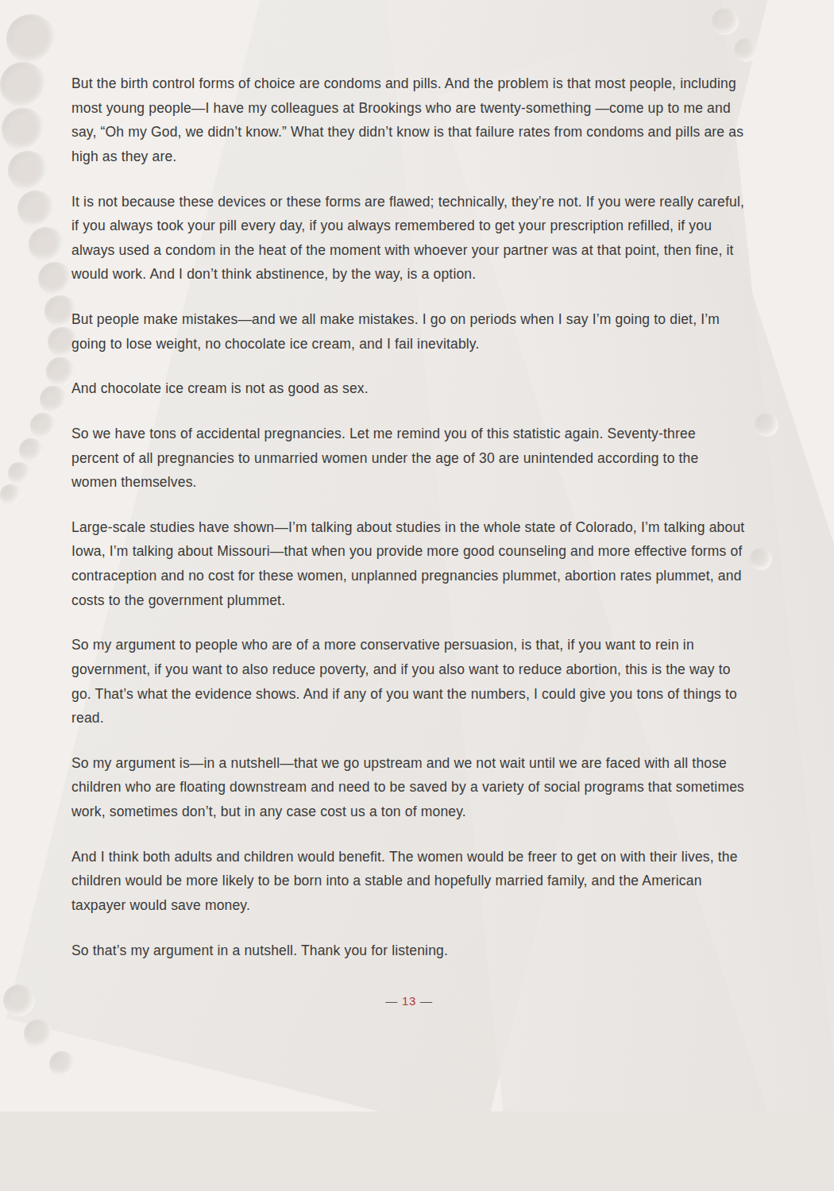But the birth control forms of choice are condoms and pills. And the problem is that most people, including most young people—I have my colleagues at Brookings who are twenty-something —come up to me and say, “Oh my God, we didn’t know.” What they didn’t know is that failure rates from condoms and pills are as high as they are.
It is not because these devices or these forms are flawed; technically, they’re not. If you were really careful, if you always took your pill every day, if you always remembered to get your prescription refilled, if you always used a condom in the heat of the moment with whoever your partner was at that point, then fine, it would work. And I don’t think abstinence, by the way, is a option.
But people make mistakes—and we all make mistakes. I go on periods when I say I’m going to diet, I’m going to lose weight, no chocolate ice cream, and I fail inevitably.
And chocolate ice cream is not as good as sex.
So we have tons of accidental pregnancies. Let me remind you of this statistic again. Seventy-three percent of all pregnancies to unmarried women under the age of 30 are unintended according to the women themselves.
Large-scale studies have shown—I’m talking about studies in the whole state of Colorado, I’m talking about Iowa, I’m talking about Missouri—that when you provide more good counseling and more effective forms of contraception and no cost for these women, unplanned pregnancies plummet, abortion rates plummet, and costs to the government plummet.
So my argument to people who are of a more conservative persuasion, is that, if you want to rein in government, if you want to also reduce poverty, and if you also want to reduce abortion, this is the way to go. That’s what the evidence shows. And if any of you want the numbers, I could give you tons of things to read.
So my argument is—in a nutshell—that we go upstream and we not wait until we are faced with all those children who are floating downstream and need to be saved by a variety of social programs that sometimes work, sometimes don’t, but in any case cost us a ton of money.
And I think both adults and children would benefit. The women would be freer to get on with their lives, the children would be more likely to be born into a stable and hopefully married family, and the American taxpayer would save money.
So that’s my argument in a nutshell. Thank you for listening.
— 13 —